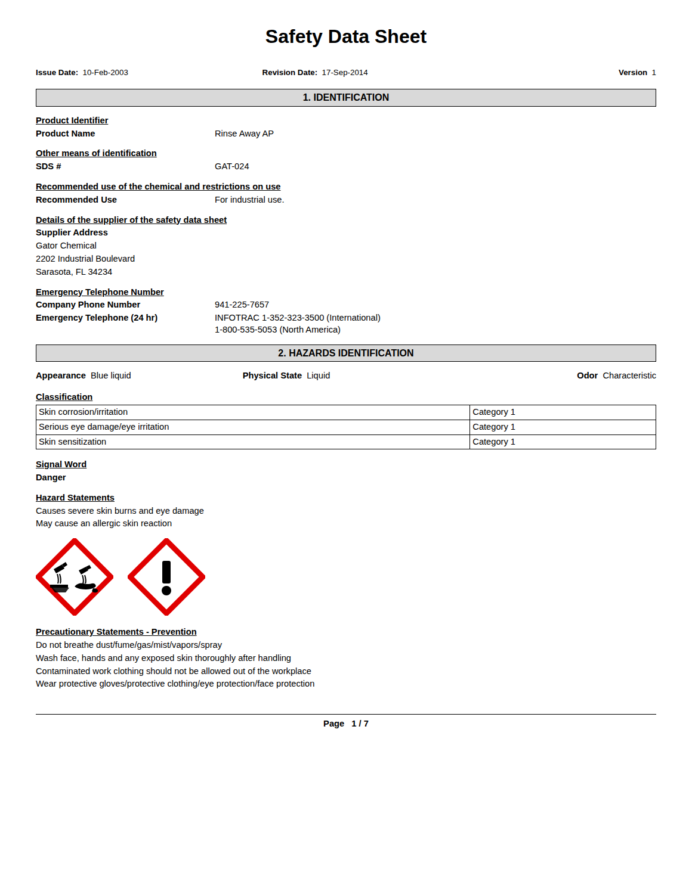Safety Data Sheet
Issue Date: 10-Feb-2003
Revision Date: 17-Sep-2014
Version 1
1. IDENTIFICATION
Product Identifier
Product Name
Rinse Away AP
Other means of identification
SDS #
GAT-024
Recommended use of the chemical and restrictions on use
Recommended Use
For industrial use.
Details of the supplier of the safety data sheet
Supplier Address
Gator Chemical
2202 Industrial Boulevard
Sarasota, FL 34234
Emergency Telephone Number
Company Phone Number
941-225-7657
Emergency Telephone (24 hr)
INFOTRAC 1-352-323-3500 (International)
1-800-535-5053 (North America)
2. HAZARDS IDENTIFICATION
Appearance Blue liquid
Physical State Liquid
Odor Characteristic
Classification
| Skin corrosion/irritation | Category 1 |
| Serious eye damage/eye irritation | Category 1 |
| Skin sensitization | Category 1 |
Signal Word
Danger
Hazard Statements
Causes severe skin burns and eye damage
May cause an allergic skin reaction
Precautionary Statements - Prevention
Do not breathe dust/fume/gas/mist/vapors/spray
Wash face, hands and any exposed skin thoroughly after handling
Contaminated work clothing should not be allowed out of the workplace
Wear protective gloves/protective clothing/eye protection/face protection
Page 1 / 7